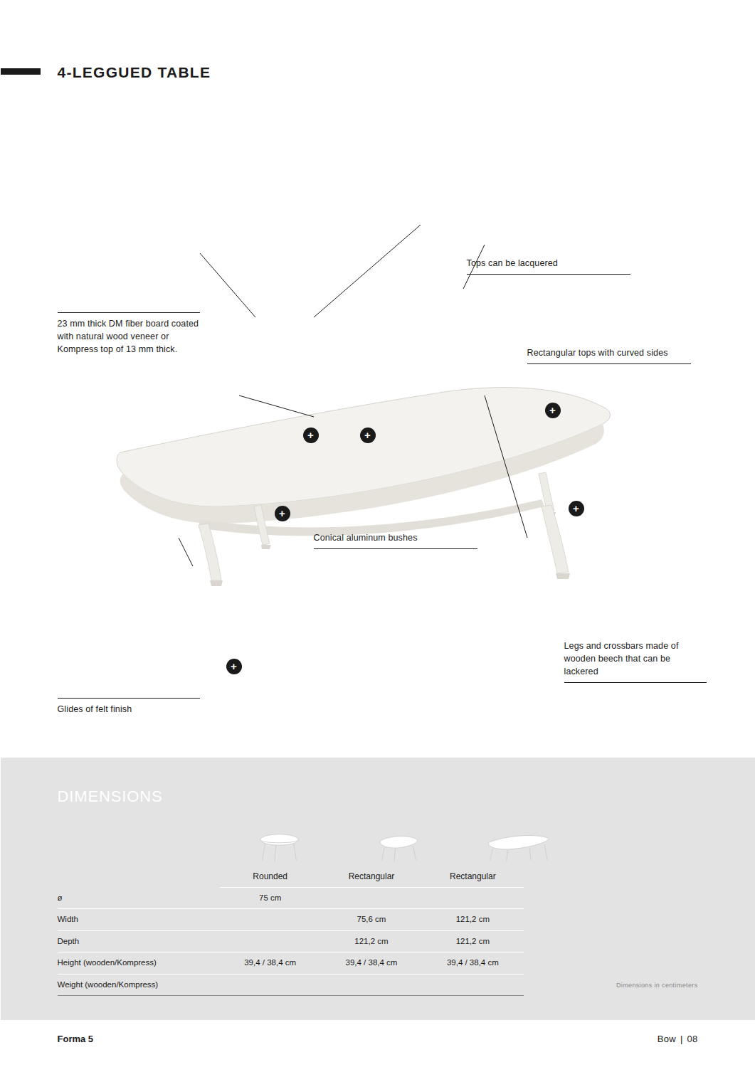4-Leggued Table
Tops can be lacquered
23 mm thick DM fiber board coated with natural wood veneer or Kompress top of 13 mm thick.
Rectangular tops with curved sides
Conical aluminum bushes
Legs and crossbars made of wooden beech that can be lackered
Glides of felt finish
Dimensions
| | Rounded | Rectangular | Rectangular |
| --- | --- | --- | --- |
| ø | 75 cm | | |
| Width | | 75,6 cm | 121,2 cm |
| Depth | | 121,2 cm | 121,2 cm |
| Height (wooden/Kompress) | 39,4 / 38,4 cm | 39,4 / 38,4 cm | 39,4 / 38,4 cm |
| Weight (wooden/Kompress) | | | |
Dimensions in centimeters
Forma 5 Bow|08